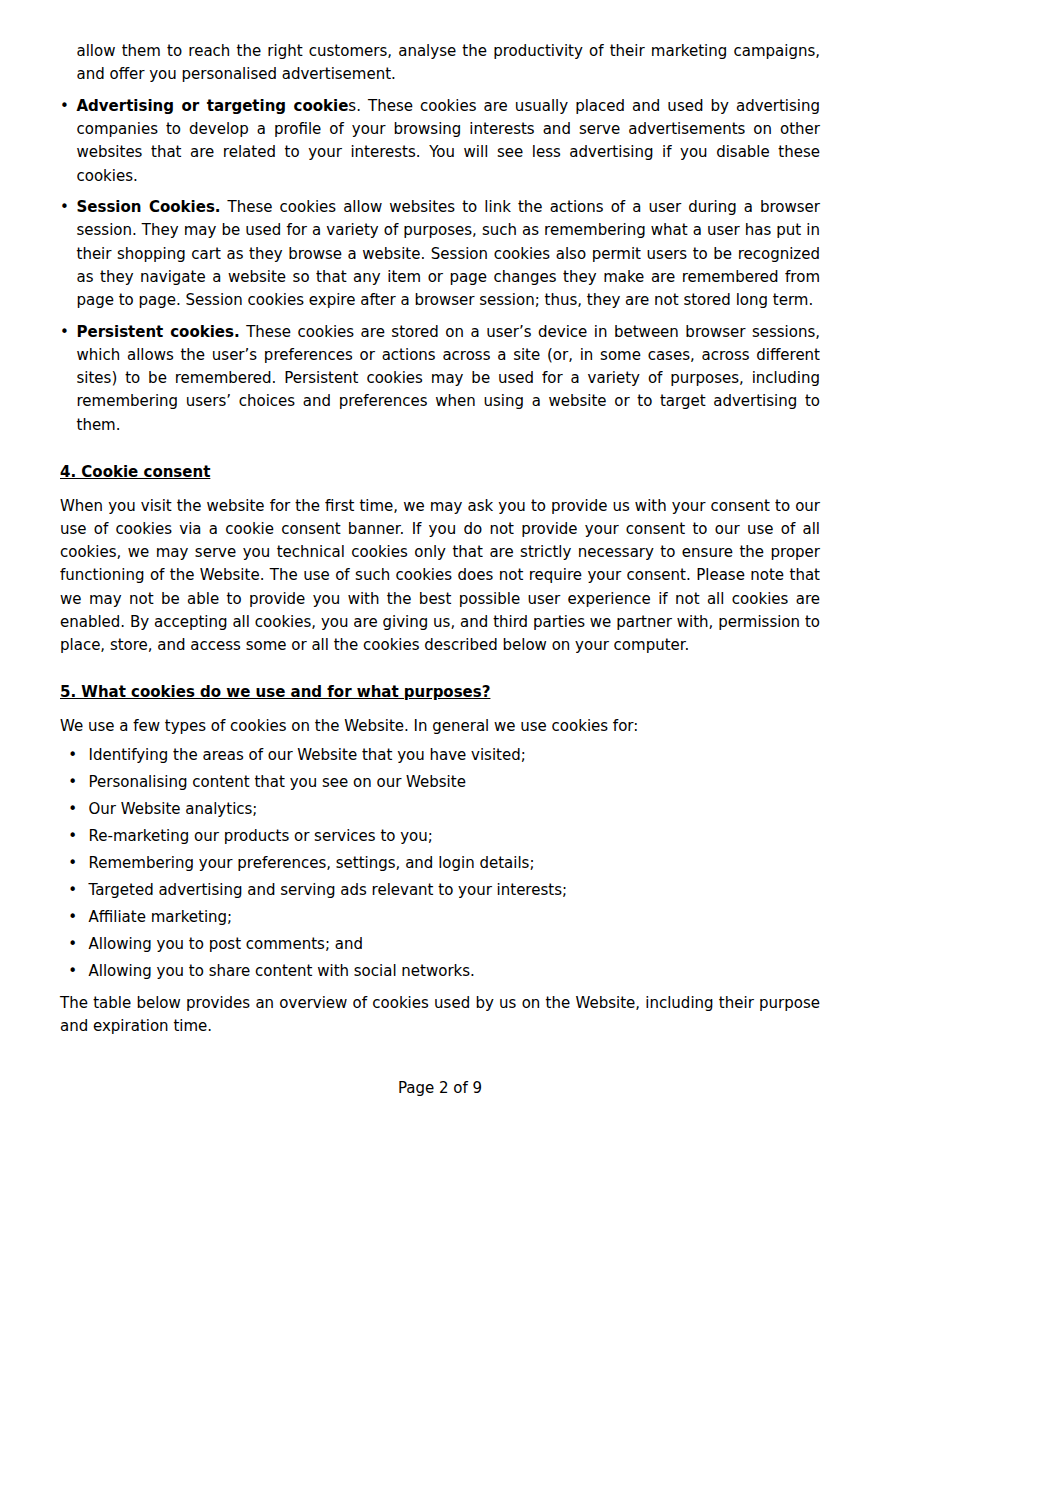allow them to reach the right customers, analyse the productivity of their marketing campaigns, and offer you personalised advertisement.
Advertising or targeting cookies. These cookies are usually placed and used by advertising companies to develop a profile of your browsing interests and serve advertisements on other websites that are related to your interests. You will see less advertising if you disable these cookies.
Session Cookies. These cookies allow websites to link the actions of a user during a browser session. They may be used for a variety of purposes, such as remembering what a user has put in their shopping cart as they browse a website. Session cookies also permit users to be recognized as they navigate a website so that any item or page changes they make are remembered from page to page. Session cookies expire after a browser session; thus, they are not stored long term.
Persistent cookies. These cookies are stored on a user’s device in between browser sessions, which allows the user’s preferences or actions across a site (or, in some cases, across different sites) to be remembered. Persistent cookies may be used for a variety of purposes, including remembering users’ choices and preferences when using a website or to target advertising to them.
4. Cookie consent
When you visit the website for the first time, we may ask you to provide us with your consent to our use of cookies via a cookie consent banner. If you do not provide your consent to our use of all cookies, we may serve you technical cookies only that are strictly necessary to ensure the proper functioning of the Website. The use of such cookies does not require your consent. Please note that we may not be able to provide you with the best possible user experience if not all cookies are enabled. By accepting all cookies, you are giving us, and third parties we partner with, permission to place, store, and access some or all the cookies described below on your computer.
5. What cookies do we use and for what purposes?
We use a few types of cookies on the Website. In general we use cookies for:
Identifying the areas of our Website that you have visited;
Personalising content that you see on our Website
Our Website analytics;
Re-marketing our products or services to you;
Remembering your preferences, settings, and login details;
Targeted advertising and serving ads relevant to your interests;
Affiliate marketing;
Allowing you to post comments; and
Allowing you to share content with social networks.
The table below provides an overview of cookies used by us on the Website, including their purpose and expiration time.
Page 2 of 9